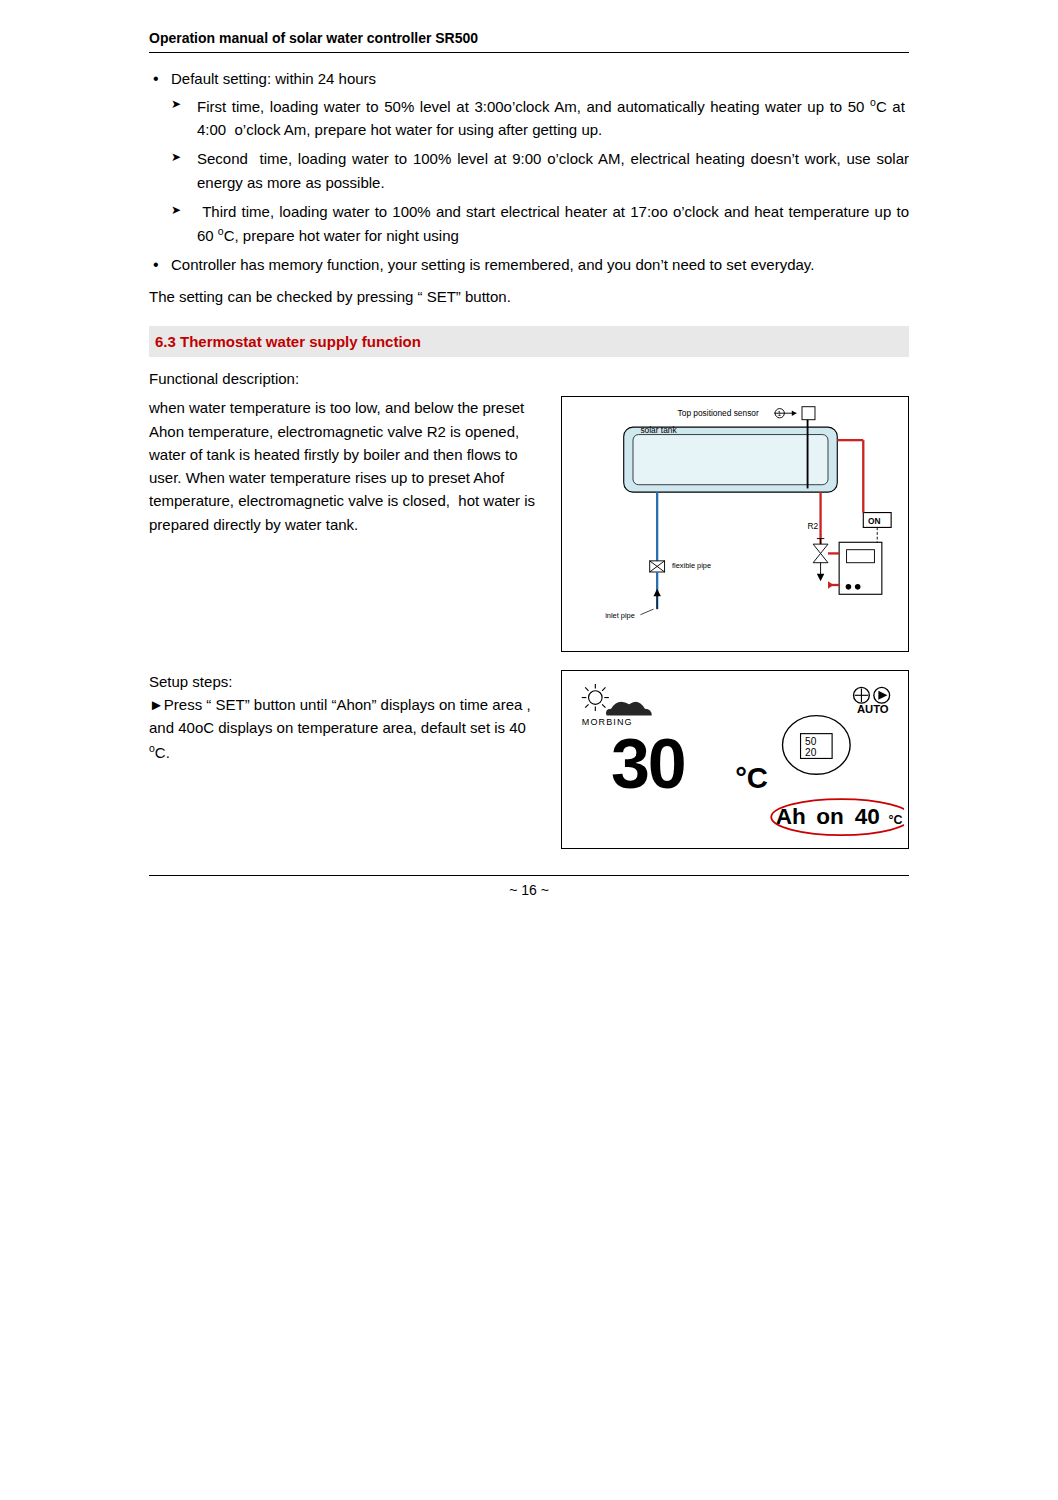Operation manual of solar water controller SR500
Default setting: within 24 hours
First time, loading water to 50% level at 3:00o’clock Am, and automatically heating water up to 50 oC at 4:00 o’clock Am, prepare hot water for using after getting up.
Second time, loading water to 100% level at 9:00 o’clock AM, electrical heating doesn’t work, use solar energy as more as possible.
Third time, loading water to 100% and start electrical heater at 17:oo o’clock and heat temperature up to 60 oC, prepare hot water for night using
Controller has memory function, your setting is remembered, and you don’t need to set everyday.
The setting can be checked by pressing “ SET” button.
6.3 Thermostat water supply function
Functional description:
when water temperature is too low, and below the preset Ahon temperature, electromagnetic valve R2 is opened, water of tank is heated firstly by boiler and then flows to user. When water temperature rises up to preset Ahof temperature, electromagnetic valve is closed, hot water is prepared directly by water tank.
Top positioned sensor 1 solar tank flexible pipe inlet pipe R2 ON
Setup steps:
►Press “ SET” button until “Ahon” displays on time area , and 40oC displays on temperature area, default set is 40 oC.
MORBING 30 °C 50 20 AUTO Ah on 40 °C
~ 16 ~